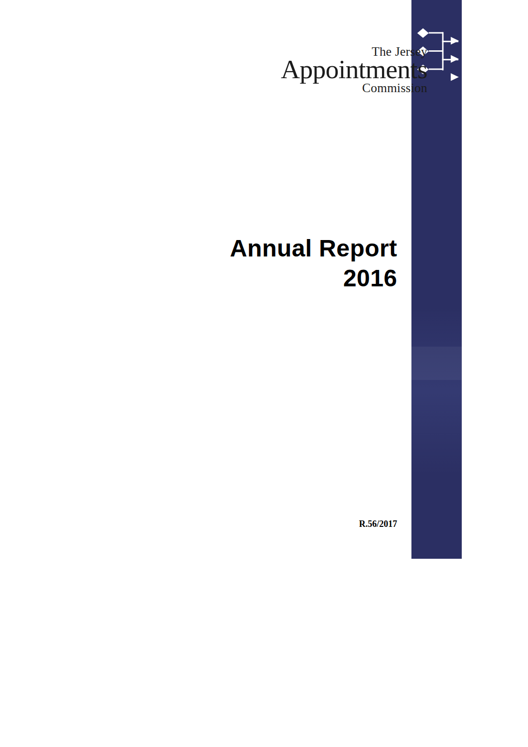The Jersey
Appointments
Commission
Annual Report 2016
R.56/2017